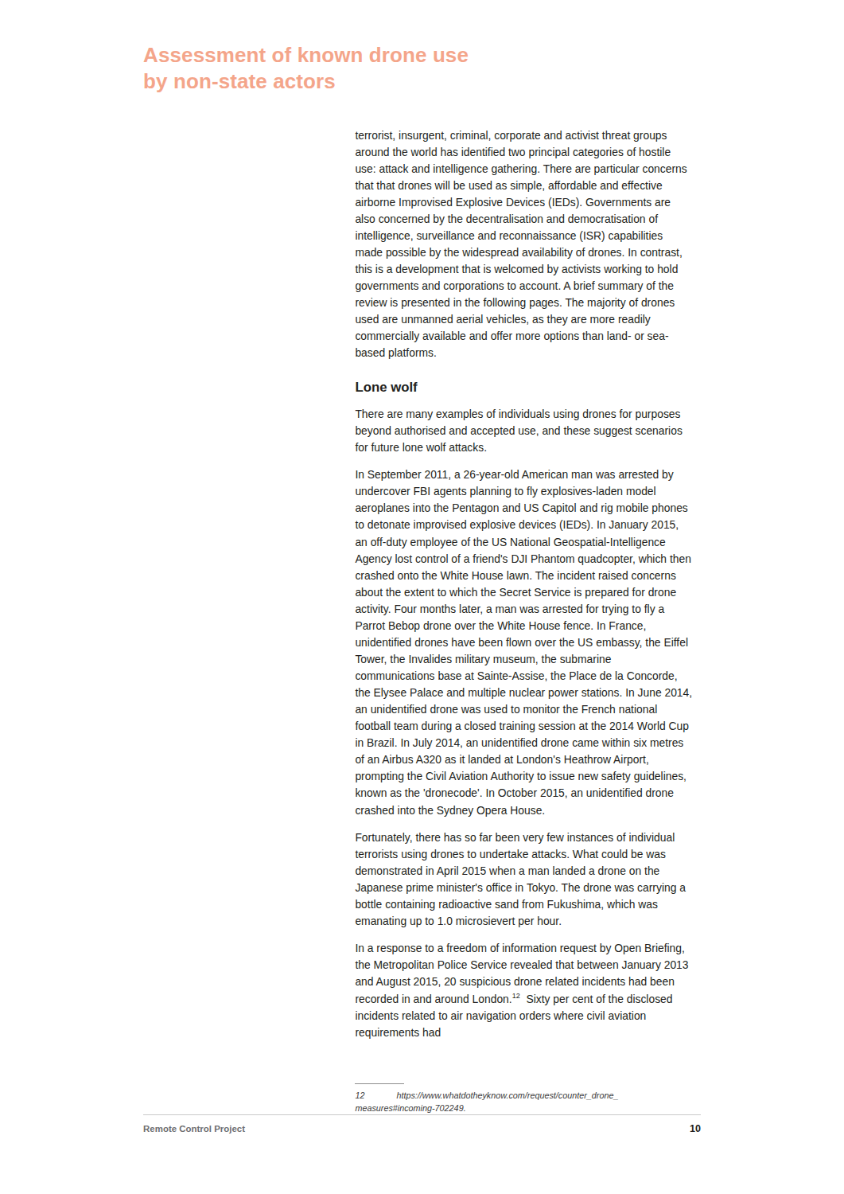Assessment of known drone use
by non-state actors
terrorist, insurgent, criminal, corporate and activist threat groups around the world has identified two principal categories of hostile use: attack and intelligence gathering. There are particular concerns that that drones will be used as simple, affordable and effective airborne Improvised Explosive Devices (IEDs). Governments are also concerned by the decentralisation and democratisation of intelligence, surveillance and reconnaissance (ISR) capabilities made possible by the widespread availability of drones. In contrast, this is a development that is welcomed by activists working to hold governments and corporations to account. A brief summary of the review is presented in the following pages. The majority of drones used are unmanned aerial vehicles, as they are more readily commercially available and offer more options than land- or sea-based platforms.
Lone wolf
There are many examples of individuals using drones for purposes beyond authorised and accepted use, and these suggest scenarios for future lone wolf attacks.
In September 2011, a 26-year-old American man was arrested by undercover FBI agents planning to fly explosives-laden model aeroplanes into the Pentagon and US Capitol and rig mobile phones to detonate improvised explosive devices (IEDs). In January 2015, an off-duty employee of the US National Geospatial-Intelligence Agency lost control of a friend's DJI Phantom quadcopter, which then crashed onto the White House lawn. The incident raised concerns about the extent to which the Secret Service is prepared for drone activity. Four months later, a man was arrested for trying to fly a Parrot Bebop drone over the White House fence. In France, unidentified drones have been flown over the US embassy, the Eiffel Tower, the Invalides military museum, the submarine communications base at Sainte-Assise, the Place de la Concorde, the Elysee Palace and multiple nuclear power stations. In June 2014, an unidentified drone was used to monitor the French national football team during a closed training session at the 2014 World Cup in Brazil. In July 2014, an unidentified drone came within six metres of an Airbus A320 as it landed at London's Heathrow Airport, prompting the Civil Aviation Authority to issue new safety guidelines, known as the 'dronecode'. In October 2015, an unidentified drone crashed into the Sydney Opera House.
Fortunately, there has so far been very few instances of individual terrorists using drones to undertake attacks. What could be was demonstrated in April 2015 when a man landed a drone on the Japanese prime minister's office in Tokyo. The drone was carrying a bottle containing radioactive sand from Fukushima, which was emanating up to 1.0 microsievert per hour.
In a response to a freedom of information request by Open Briefing, the Metropolitan Police Service revealed that between January 2013 and August 2015, 20 suspicious drone related incidents had been recorded in and around London.12 Sixty per cent of the disclosed incidents related to air navigation orders where civil aviation requirements had
12 https://www.whatdotheyknow.com/request/counter_drone_
measures#incoming-702249.
Remote Control Project 10